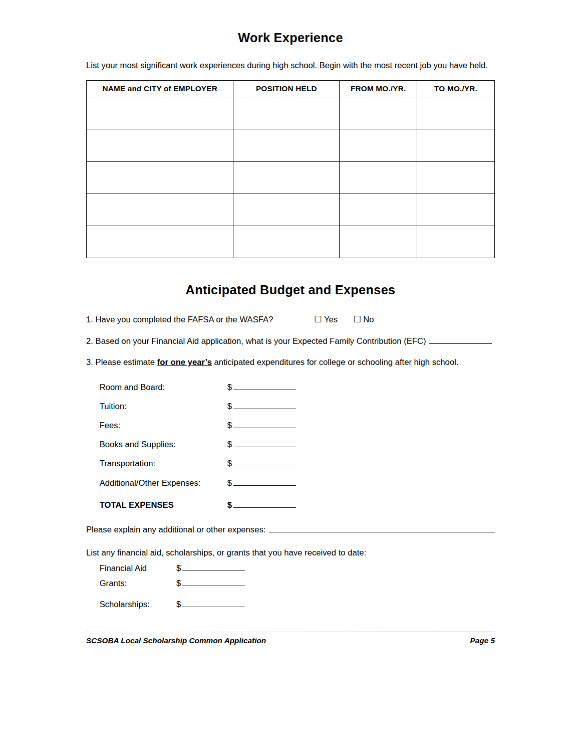Work Experience
List your most significant work experiences during high school. Begin with the most recent job you have held.
| NAME and CITY of EMPLOYER | POSITION HELD | FROM MO./YR. | TO MO./YR. |
| --- | --- | --- | --- |
Anticipated Budget and Expenses
1. Have you completed the FAFSA or the WASFA? ☐Yes ☐No
2. Based on your Financial Aid application, what is your Expected Family Contribution (EFC)
3. Please estimate for one year’s anticipated expenditures for college or schooling after high school.
| Room and Board: | $ |
| Tuition: | $ |
| Fees: | $ |
| Books and Supplies: | $ |
| Transportation: | $ |
| Additional/Other Expenses: | $ |
| TOTAL EXPENSES | $ |
Please explain any additional or other expenses:
List any financial aid, scholarships, or grants that you have received to date:
| Financial Aid | $ |
| Grants: | $ |
| Scholarships: | $ |
SCSOBA Local Scholarship Common Application Page 5